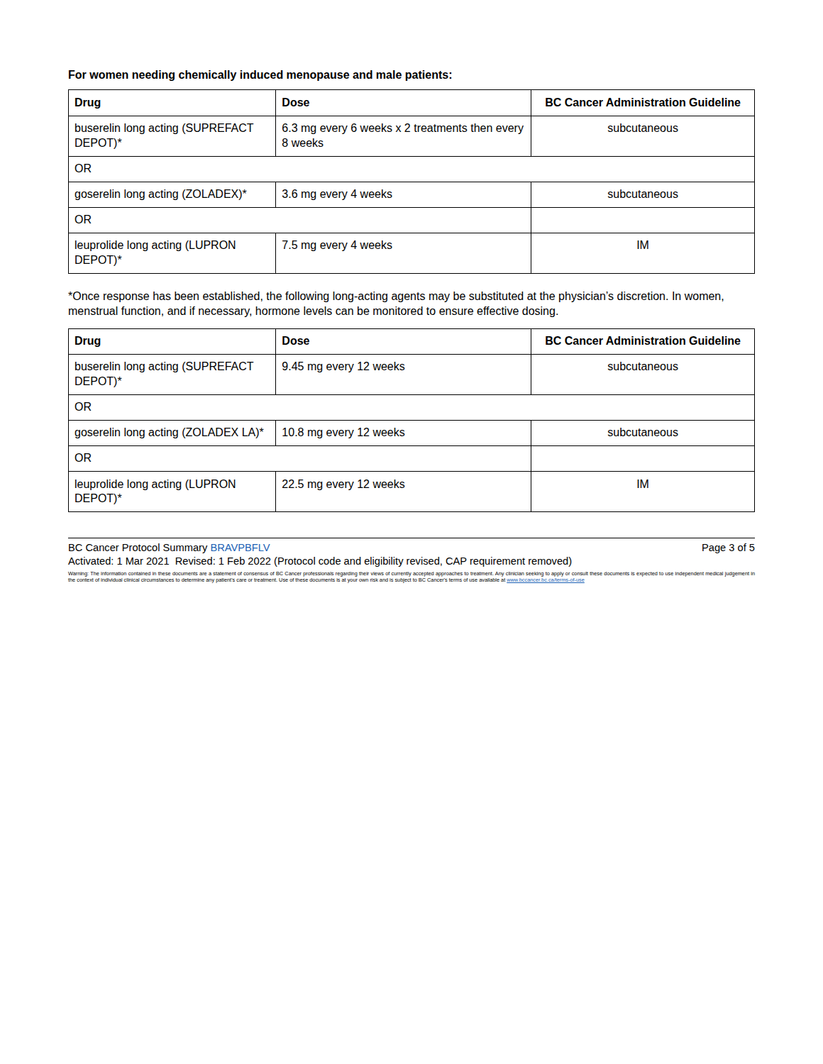For women needing chemically induced menopause and male patients:
| Drug | Dose | BC Cancer Administration Guideline |
| --- | --- | --- |
| buserelin long acting (SUPREFACT DEPOT)* | 6.3 mg every 6 weeks x 2 treatments then every 8 weeks | subcutaneous |
| OR |
| goserelin long acting (ZOLADEX)* | 3.6 mg every 4 weeks | subcutaneous |
| OR | |
| leuprolide long acting (LUPRON DEPOT)* | 7.5 mg every 4 weeks | IM |
*Once response has been established, the following long-acting agents may be substituted at the physician’s discretion. In women, menstrual function, and if necessary, hormone levels can be monitored to ensure effective dosing.
| Drug | Dose | BC Cancer Administration Guideline |
| --- | --- | --- |
| buserelin long acting (SUPREFACT DEPOT)* | 9.45 mg every 12 weeks | subcutaneous |
| OR |
| goserelin long acting (ZOLADEX LA)* | 10.8 mg every 12 weeks | subcutaneous |
| OR | |
| leuprolide long acting (LUPRON DEPOT)* | 22.5 mg every 12 weeks | IM |
BC Cancer Protocol Summary BRAVPBFLV Page 3 of 5
Activated: 1 Mar 2021 Revised: 1 Feb 2022 (Protocol code and eligibility revised, CAP requirement removed)
Warning: The information contained in these documents are a statement of consensus of BC Cancer professionals regarding their views of currently accepted approaches to treatment. Any clinician seeking to apply or consult these documents is expected to use independent medical judgement in the context of individual clinical circumstances to determine any patient's care or treatment. Use of these documents is at your own risk and is subject to BC Cancer's terms of use available at www.bccancer.bc.ca/terms-of-use